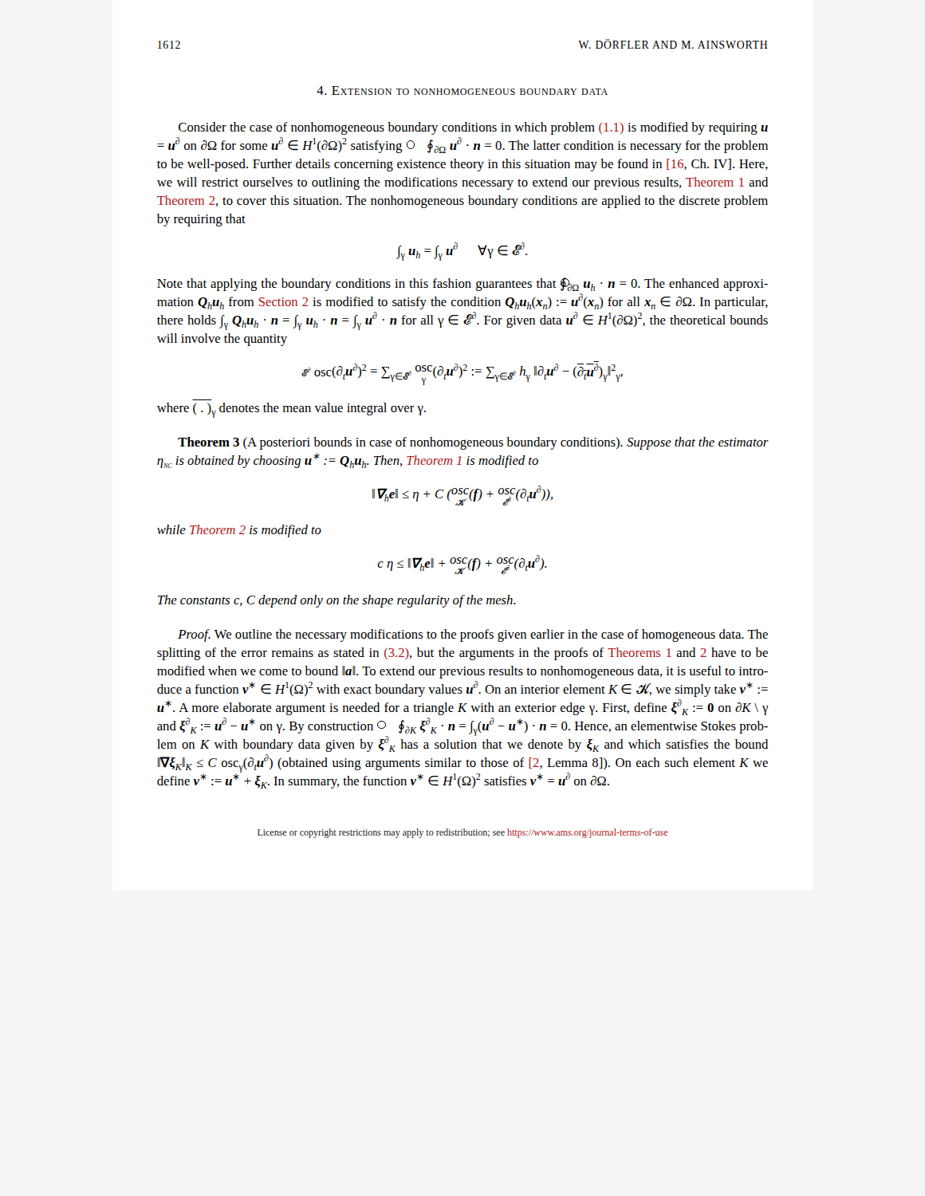1612 W. Dörfler and M. Ainsworth
4. Extension to nonhomogeneous boundary data
Consider the case of nonhomogeneous boundary conditions in which problem (1.1) is modified by requiring u = u∂ on ∂Ω for some u∂ ∈ H1(∂Ω)2 satisfying ∮∂Ω u∂ · n = 0. The latter condition is necessary for the problem to be well-posed. Further details concerning existence theory in this situation may be found in [16, Ch. IV]. Here, we will restrict ourselves to outlining the modifications necessary to extend our previous results, Theorem 1 and Theorem 2, to cover this situation. The nonhomogeneous boundary conditions are applied to the discrete problem by requiring that
∫γ uh = ∫γ u∂ ∀γ ∈ 𝓔∂.
Note that applying the boundary conditions in this fashion guarantees that ∮∂Ω uh · n = 0. The enhanced approximation Qhuh from Section 2 is modified to satisfy the condition Qhuh(xn) := u∂(xn) for all xn ∈ ∂Ω. In particular, there holds ∫γ Qhuh · n = ∫γ uh · n = ∫γ u∂ · n for all γ ∈ 𝓔∂. For given data u∂ ∈ H1(∂Ω)2, the theoretical bounds will involve the quantity
𝓔∂ osc (∂tu∂)2 = ∑γ∈𝓔∂ osc γ(∂tu∂)2 := ∑γ∈𝓔∂ hγ ‖∂tu∂ − (∂tu∂)γ‖2γ,
where ( . )γ denotes the mean value integral over γ.
Theorem 3 (A posteriori bounds in case of nonhomogeneous boundary conditions). Suppose that the estimator ηnc is obtained by choosing u∗ := Qhuh. Then, Theorem 1 is modified to
‖∇he‖ ≤ η + C (osc 𝓚(f) + osc 𝓔∂(∂tu∂)),
while Theorem 2 is modified to
c η ≤ ‖∇he‖ + osc 𝓚(f) + osc 𝓔∂(∂tu∂).
The constants c, C depend only on the shape regularity of the mesh.
Proof. We outline the necessary modifications to the proofs given earlier in the case of homogeneous data. The splitting of the error remains as stated in (3.2), but the arguments in the proofs of Theorems 1 and 2 have to be modified when we come to bound ‖a‖. To extend our previous results to nonhomogeneous data, it is useful to introduce a function v∗ ∈ H1(Ω)2 with exact boundary values u∂. On an interior element K ∈ 𝓚, we simply take v∗ := u∗. A more elaborate argument is needed for a triangle K with an exterior edge γ. First, define ξ∂K := 0 on ∂K \ γ and ξ∂K := u∂ − u∗ on γ. By construction ∮∂K ξ∂K · n = ∫γ(u∂ − u∗) · n = 0. Hence, an elementwise Stokes problem on K with boundary data given by ξ∂K has a solution that we denote by ξK and which satisfies the bound ‖∇ξK‖K ≤ C oscγ(∂tu∂) (obtained using arguments similar to those of [2, Lemma 8]). On each such element K we define v∗ := u∗ + ξK. In summary, the function v∗ ∈ H1(Ω)2 satisfies v∗ = u∂ on ∂Ω.
License or copyright restrictions may apply to redistribution; see https://www.ams.org/journal-terms-of-use